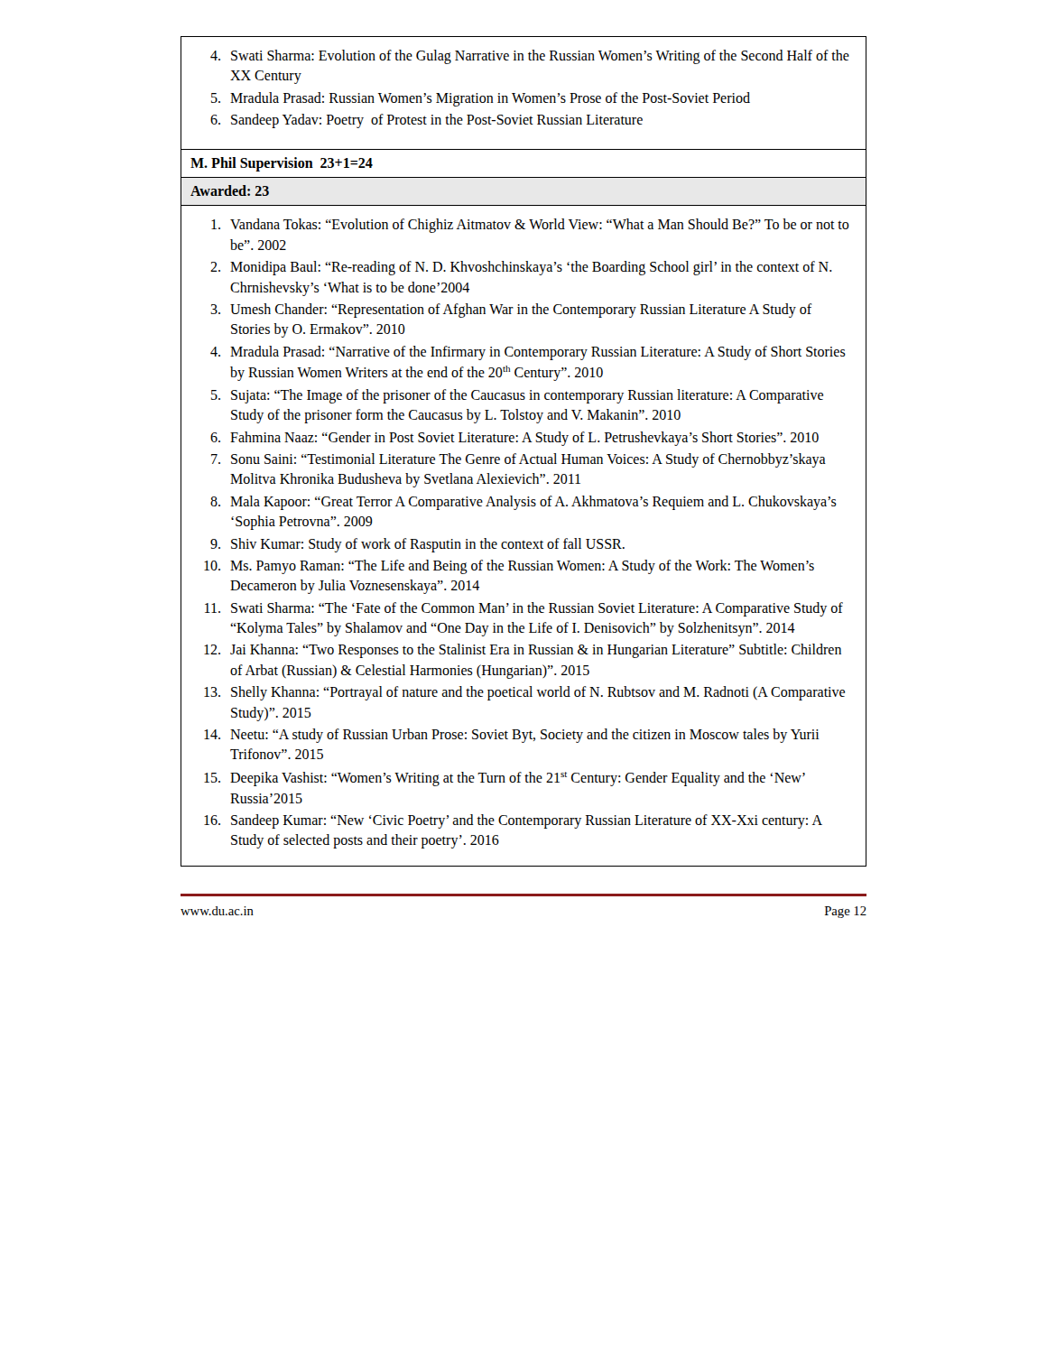Swati Sharma: Evolution of the Gulag Narrative in the Russian Women’s Writing of the Second Half of the XX Century
Mradula Prasad: Russian Women’s Migration in Women’s Prose of the Post-Soviet Period
Sandeep Yadav: Poetry of Protest in the Post-Soviet Russian Literature
M. Phil Supervision 23+1=24
Awarded: 23
Vandana Tokas: “Evolution of Chighiz Aitmatov & World View: “What a Man Should Be?” To be or not to be”. 2002
Monidipa Baul: “Re-reading of N. D. Khvoshchinskaya’s ‘the Boarding School girl’ in the context of N. Chrnishevsky’s ‘What is to be done’2004
Umesh Chander: “Representation of Afghan War in the Contemporary Russian Literature A Study of Stories by O. Ermakov”. 2010
Mradula Prasad: “Narrative of the Infirmary in Contemporary Russian Literature: A Study of Short Stories by Russian Women Writers at the end of the 20th Century”. 2010
Sujata: “The Image of the prisoner of the Caucasus in contemporary Russian literature: A Comparative Study of the prisoner form the Caucasus by L. Tolstoy and V. Makanin”. 2010
Fahmina Naaz: “Gender in Post Soviet Literature: A Study of L. Petrushevkaya’s Short Stories”. 2010
Sonu Saini: “Testimonial Literature The Genre of Actual Human Voices: A Study of Chernobbyz’skaya Molitva Khronika Budusheva by Svetlana Alexievich”. 2011
Mala Kapoor: “Great Terror A Comparative Analysis of A. Akhmatova’s Requiem and L. Chukovskaya’s ‘Sophia Petrovna”. 2009
Shiv Kumar: Study of work of Rasputin in the context of fall USSR.
Ms. Pamyo Raman: “The Life and Being of the Russian Women: A Study of the Work: The Women’s Decameron by Julia Voznesenskaya”. 2014
Swati Sharma: “The ‘Fate of the Common Man’ in the Russian Soviet Literature: A Comparative Study of “Kolyma Tales” by Shalamov and “One Day in the Life of I. Denisovich” by Solzhenitsyn”. 2014
Jai Khanna: “Two Responses to the Stalinist Era in Russian & in Hungarian Literature” Subtitle: Children of Arbat (Russian) & Celestial Harmonies (Hungarian)”. 2015
Shelly Khanna: “Portrayal of nature and the poetical world of N. Rubtsov and M. Radnoti (A Comparative Study)”. 2015
Neetu: “A study of Russian Urban Prose: Soviet Byt, Society and the citizen in Moscow tales by Yurii Trifonov”. 2015
Deepika Vashist: “Women’s Writing at the Turn of the 21st Century: Gender Equality and the ‘New’ Russia’2015
Sandeep Kumar: “New ‘Civic Poetry’ and the Contemporary Russian Literature of XX-Xxi century: A Study of selected posts and their poetry’. 2016
www.du.ac.in Page 12